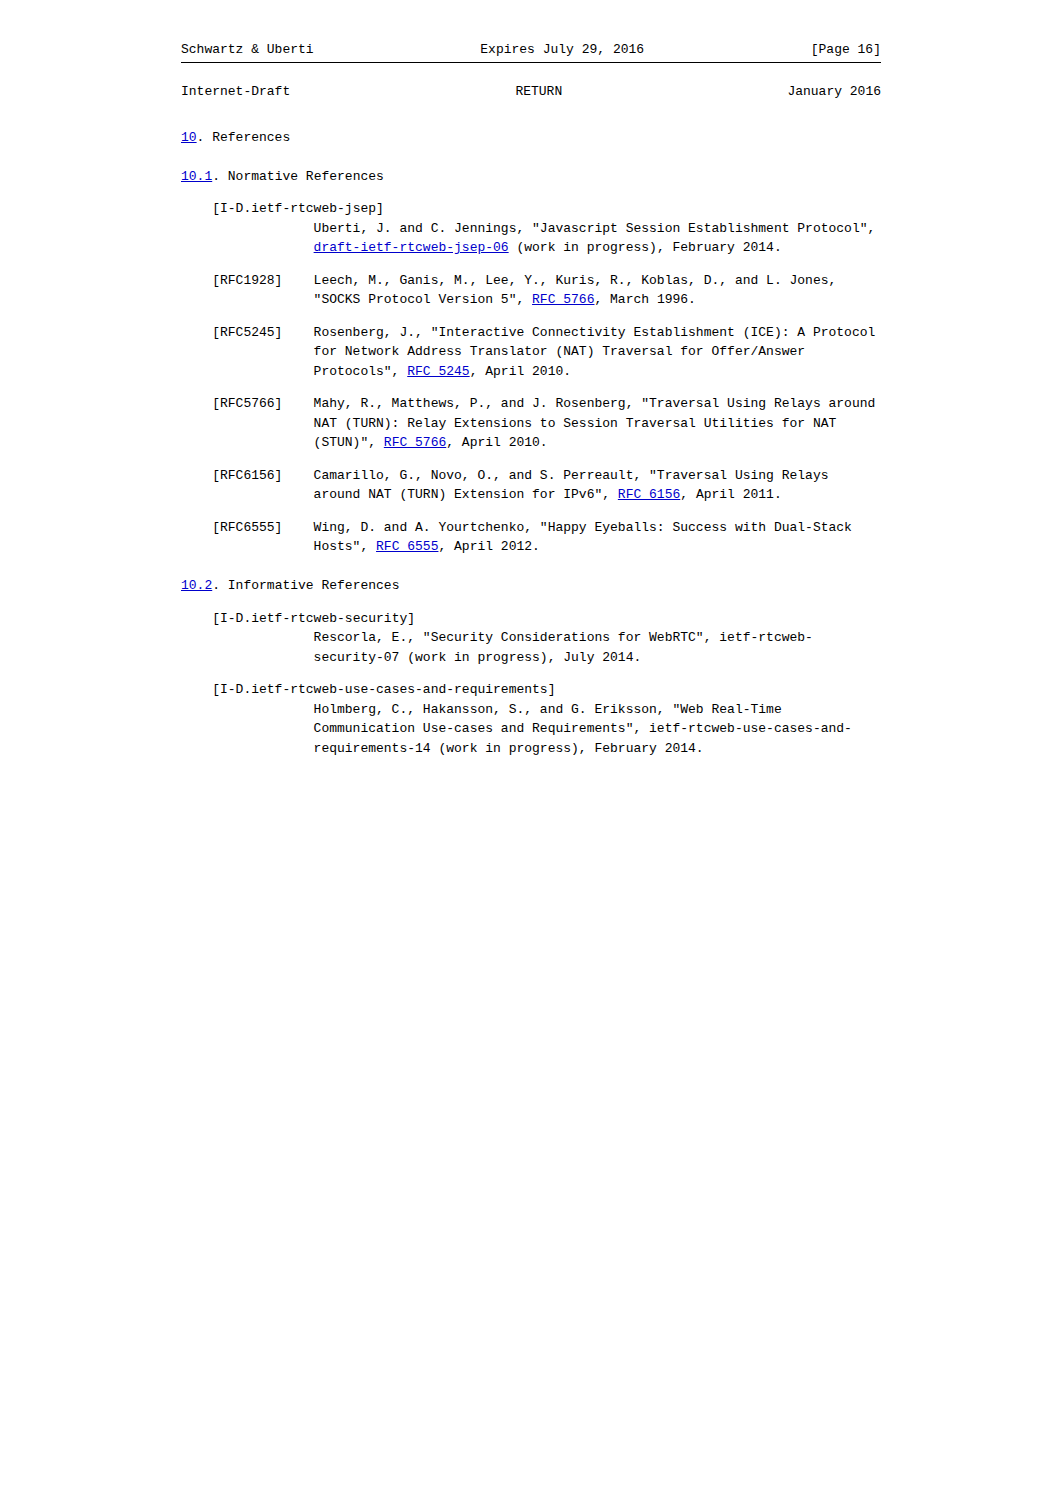Schwartz & Uberti Expires July 29, 2016 [Page 16]
Internet-Draft RETURN January 2016
10. References
10.1. Normative References
[I-D.ietf-rtcweb-jsep]
Uberti, J. and C. Jennings, "Javascript Session Establishment Protocol", draft-ietf-rtcweb-jsep-06 (work in progress), February 2014.
[RFC1928]
Leech, M., Ganis, M., Lee, Y., Kuris, R., Koblas, D., and L. Jones, "SOCKS Protocol Version 5", RFC 5766, March 1996.
[RFC5245]
Rosenberg, J., "Interactive Connectivity Establishment (ICE): A Protocol for Network Address Translator (NAT) Traversal for Offer/Answer Protocols", RFC 5245, April 2010.
[RFC5766]
Mahy, R., Matthews, P., and J. Rosenberg, "Traversal Using Relays around NAT (TURN): Relay Extensions to Session Traversal Utilities for NAT (STUN)", RFC 5766, April 2010.
[RFC6156]
Camarillo, G., Novo, O., and S. Perreault, "Traversal Using Relays around NAT (TURN) Extension for IPv6", RFC 6156, April 2011.
[RFC6555]
Wing, D. and A. Yourtchenko, "Happy Eyeballs: Success with Dual-Stack Hosts", RFC 6555, April 2012.
10.2. Informative References
[I-D.ietf-rtcweb-security]
Rescorla, E., "Security Considerations for WebRTC", ietf-rtcweb-security-07 (work in progress), July 2014.
[I-D.ietf-rtcweb-use-cases-and-requirements]
Holmberg, C., Hakansson, S., and G. Eriksson, "Web Real-Time Communication Use-cases and Requirements", ietf-rtcweb-use-cases-and-requirements-14 (work in progress), February 2014.